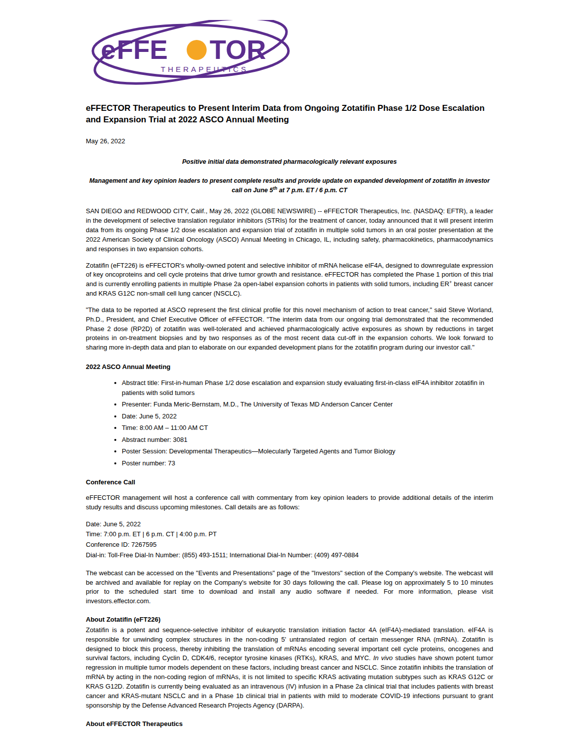e FFE TOR THERAPEUTICS
eFFECTOR Therapeutics to Present Interim Data from Ongoing Zotatifin Phase 1/2 Dose Escalation and Expansion Trial at 2022 ASCO Annual Meeting
May 26, 2022
Positive initial data demonstrated pharmacologically relevant exposures
Management and key opinion leaders to present complete results and provide update on expanded development of zotatifin in investor call on June 5th at 7 p.m. ET / 6 p.m. CT
SAN DIEGO and REDWOOD CITY, Calif., May 26, 2022 (GLOBE NEWSWIRE) -- eFFECTOR Therapeutics, Inc. (NASDAQ: EFTR), a leader in the development of selective translation regulator inhibitors (STRIs) for the treatment of cancer, today announced that it will present interim data from its ongoing Phase 1/2 dose escalation and expansion trial of zotatifin in multiple solid tumors in an oral poster presentation at the 2022 American Society of Clinical Oncology (ASCO) Annual Meeting in Chicago, IL, including safety, pharmacokinetics, pharmacodynamics and responses in two expansion cohorts.
Zotatifin (eFT226) is eFFECTOR's wholly-owned potent and selective inhibitor of mRNA helicase eIF4A, designed to downregulate expression of key oncoproteins and cell cycle proteins that drive tumor growth and resistance. eFFECTOR has completed the Phase 1 portion of this trial and is currently enrolling patients in multiple Phase 2a open-label expansion cohorts in patients with solid tumors, including ER+ breast cancer and KRAS G12C non-small cell lung cancer (NSCLC).
"The data to be reported at ASCO represent the first clinical profile for this novel mechanism of action to treat cancer," said Steve Worland, Ph.D., President, and Chief Executive Officer of eFFECTOR. "The interim data from our ongoing trial demonstrated that the recommended Phase 2 dose (RP2D) of zotatifin was well-tolerated and achieved pharmacologically active exposures as shown by reductions in target proteins in on-treatment biopsies and by two responses as of the most recent data cut-off in the expansion cohorts. We look forward to sharing more in-depth data and plan to elaborate on our expanded development plans for the zotatifin program during our investor call."
2022 ASCO Annual Meeting
Abstract title: First-in-human Phase 1/2 dose escalation and expansion study evaluating first-in-class eIF4A inhibitor zotatifin in patients with solid tumors
Presenter: Funda Meric-Bernstam, M.D., The University of Texas MD Anderson Cancer Center
Date: June 5, 2022
Time: 8:00 AM – 11:00 AM CT
Abstract number: 3081
Poster Session: Developmental Therapeutics—Molecularly Targeted Agents and Tumor Biology
Poster number: 73
Conference Call
eFFECTOR management will host a conference call with commentary from key opinion leaders to provide additional details of the interim study results and discuss upcoming milestones. Call details are as follows:
Date: June 5, 2022 Time: 7:00 p.m. ET | 6 p.m. CT | 4:00 p.m. PT Conference ID: 7267595 Dial-in: Toll-Free Dial-In Number: (855) 493-1511; International Dial-In Number: (409) 497-0884
The webcast can be accessed on the "Events and Presentations" page of the "Investors" section of the Company's website. The webcast will be archived and available for replay on the Company's website for 30 days following the call. Please log on approximately 5 to 10 minutes prior to the scheduled start time to download and install any audio software if needed. For more information, please visit investors.effector.com.
About Zotatifin (eFT226)
Zotatifin is a potent and sequence-selective inhibitor of eukaryotic translation initiation factor 4A (eIF4A)-mediated translation. eIF4A is responsible for unwinding complex structures in the non-coding 5' untranslated region of certain messenger RNA (mRNA). Zotatifin is designed to block this process, thereby inhibiting the translation of mRNAs encoding several important cell cycle proteins, oncogenes and survival factors, including Cyclin D, CDK4/6, receptor tyrosine kinases (RTKs), KRAS, and MYC. In vivo studies have shown potent tumor regression in multiple tumor models dependent on these factors, including breast cancer and NSCLC. Since zotatifin inhibits the translation of mRNA by acting in the non-coding region of mRNAs, it is not limited to specific KRAS activating mutation subtypes such as KRAS G12C or KRAS G12D. Zotatifin is currently being evaluated as an intravenous (IV) infusion in a Phase 2a clinical trial that includes patients with breast cancer and KRAS-mutant NSCLC and in a Phase 1b clinical trial in patients with mild to moderate COVID-19 infections pursuant to grant sponsorship by the Defense Advanced Research Projects Agency (DARPA).
About eFFECTOR Therapeutics